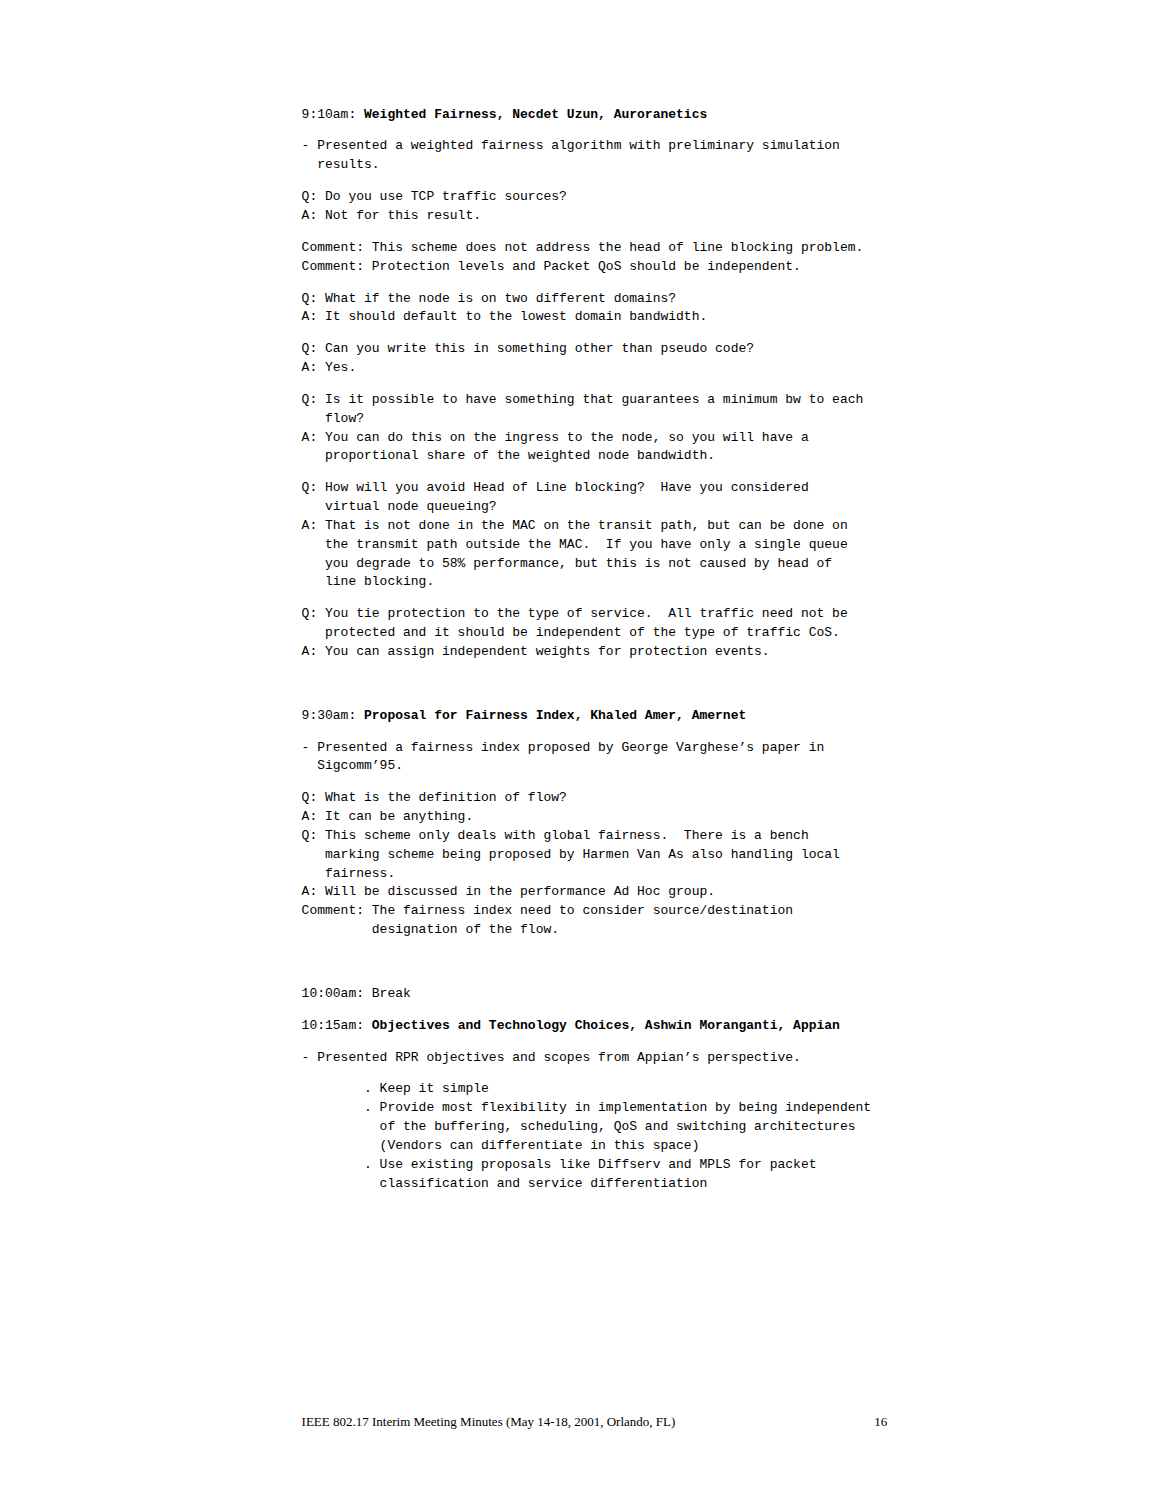9:10am: Weighted Fairness, Necdet Uzun, Auroranetics
- Presented a weighted fairness algorithm with preliminary simulation results.
Q: Do you use TCP traffic sources? A: Not for this result.
Comment: This scheme does not address the head of line blocking problem. Comment: Protection levels and Packet QoS should be independent.
Q: What if the node is on two different domains? A: It should default to the lowest domain bandwidth.
Q: Can you write this in something other than pseudo code? A: Yes.
Q: Is it possible to have something that guarantees a minimum bw to each flow? A: You can do this on the ingress to the node, so you will have a proportional share of the weighted node bandwidth.
Q: How will you avoid Head of Line blocking? Have you considered virtual node queueing? A: That is not done in the MAC on the transit path, but can be done on the transmit path outside the MAC. If you have only a single queue you degrade to 58% performance, but this is not caused by head of line blocking.
Q: You tie protection to the type of service. All traffic need not be protected and it should be independent of the type of traffic CoS. A: You can assign independent weights for protection events.
9:30am: Proposal for Fairness Index, Khaled Amer, Amernet
- Presented a fairness index proposed by George Varghese’s paper in Sigcomm’95.
Q: What is the definition of flow? A: It can be anything. Q: This scheme only deals with global fairness. There is a bench marking scheme being proposed by Harmen Van As also handling local fairness. A: Will be discussed in the performance Ad Hoc group. Comment: The fairness index need to consider source/destination designation of the flow.
10:00am: Break
10:15am: Objectives and Technology Choices, Ashwin Moranganti, Appian
- Presented RPR objectives and scopes from Appian’s perspective.
. Keep it simple . Provide most flexibility in implementation by being independent of the buffering, scheduling, QoS and switching architectures (Vendors can differentiate in this space) . Use existing proposals like Diffserv and MPLS for packet classification and service differentiation
IEEE 802.17 Interim Meeting Minutes (May 14-18, 2001, Orlando, FL) 16